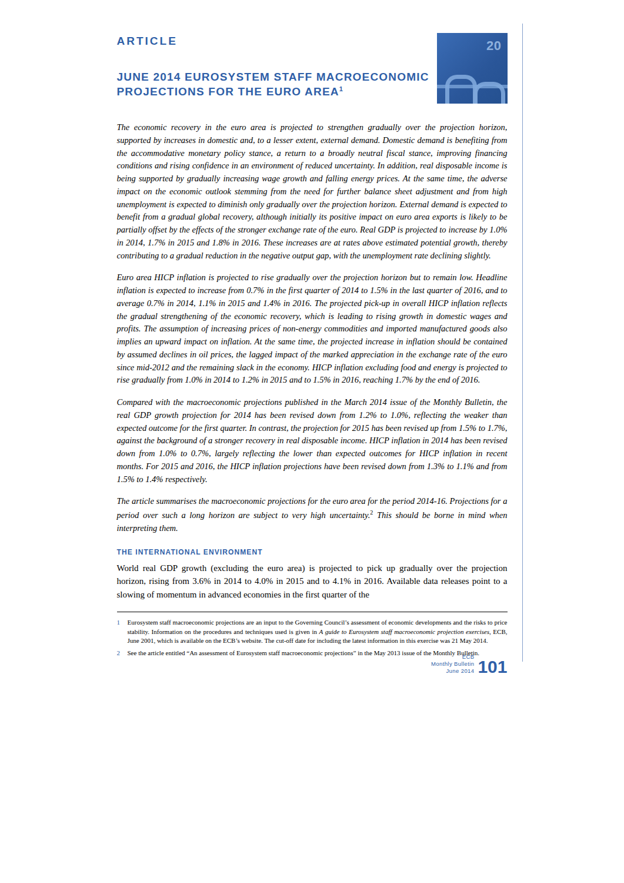20
ARTICLE
JUNE 2014 EUROSYSTEM STAFF MACROECONOMIC PROJECTIONS FOR THE EURO AREA1
The economic recovery in the euro area is projected to strengthen gradually over the projection horizon, supported by increases in domestic and, to a lesser extent, external demand. Domestic demand is benefiting from the accommodative monetary policy stance, a return to a broadly neutral fiscal stance, improving financing conditions and rising confidence in an environment of reduced uncertainty. In addition, real disposable income is being supported by gradually increasing wage growth and falling energy prices. At the same time, the adverse impact on the economic outlook stemming from the need for further balance sheet adjustment and from high unemployment is expected to diminish only gradually over the projection horizon. External demand is expected to benefit from a gradual global recovery, although initially its positive impact on euro area exports is likely to be partially offset by the effects of the stronger exchange rate of the euro. Real GDP is projected to increase by 1.0% in 2014, 1.7% in 2015 and 1.8% in 2016. These increases are at rates above estimated potential growth, thereby contributing to a gradual reduction in the negative output gap, with the unemployment rate declining slightly.
Euro area HICP inflation is projected to rise gradually over the projection horizon but to remain low. Headline inflation is expected to increase from 0.7% in the first quarter of 2014 to 1.5% in the last quarter of 2016, and to average 0.7% in 2014, 1.1% in 2015 and 1.4% in 2016. The projected pick-up in overall HICP inflation reflects the gradual strengthening of the economic recovery, which is leading to rising growth in domestic wages and profits. The assumption of increasing prices of non-energy commodities and imported manufactured goods also implies an upward impact on inflation. At the same time, the projected increase in inflation should be contained by assumed declines in oil prices, the lagged impact of the marked appreciation in the exchange rate of the euro since mid-2012 and the remaining slack in the economy. HICP inflation excluding food and energy is projected to rise gradually from 1.0% in 2014 to 1.2% in 2015 and to 1.5% in 2016, reaching 1.7% by the end of 2016.
Compared with the macroeconomic projections published in the March 2014 issue of the Monthly Bulletin, the real GDP growth projection for 2014 has been revised down from 1.2% to 1.0%, reflecting the weaker than expected outcome for the first quarter. In contrast, the projection for 2015 has been revised up from 1.5% to 1.7%, against the background of a stronger recovery in real disposable income. HICP inflation in 2014 has been revised down from 1.0% to 0.7%, largely reflecting the lower than expected outcomes for HICP inflation in recent months. For 2015 and 2016, the HICP inflation projections have been revised down from 1.3% to 1.1% and from 1.5% to 1.4% respectively.
The article summarises the macroeconomic projections for the euro area for the period 2014-16. Projections for a period over such a long horizon are subject to very high uncertainty.2 This should be borne in mind when interpreting them.
THE INTERNATIONAL ENVIRONMENT
World real GDP growth (excluding the euro area) is projected to pick up gradually over the projection horizon, rising from 3.6% in 2014 to 4.0% in 2015 and to 4.1% in 2016. Available data releases point to a slowing of momentum in advanced economies in the first quarter of the
1
Eurosystem staff macroeconomic projections are an input to the Governing Council’s assessment of economic developments and the risks to price stability. Information on the procedures and techniques used is given in A guide to Eurosystem staff macroeconomic projection exercises, ECB, June 2001, which is available on the ECB’s website. The cut-off date for including the latest information in this exercise was 21 May 2014.
2
See the article entitled “An assessment of Eurosystem staff macroeconomic projections” in the May 2013 issue of the Monthly Bulletin.
ECB
Monthly Bulletin
June 2014
101